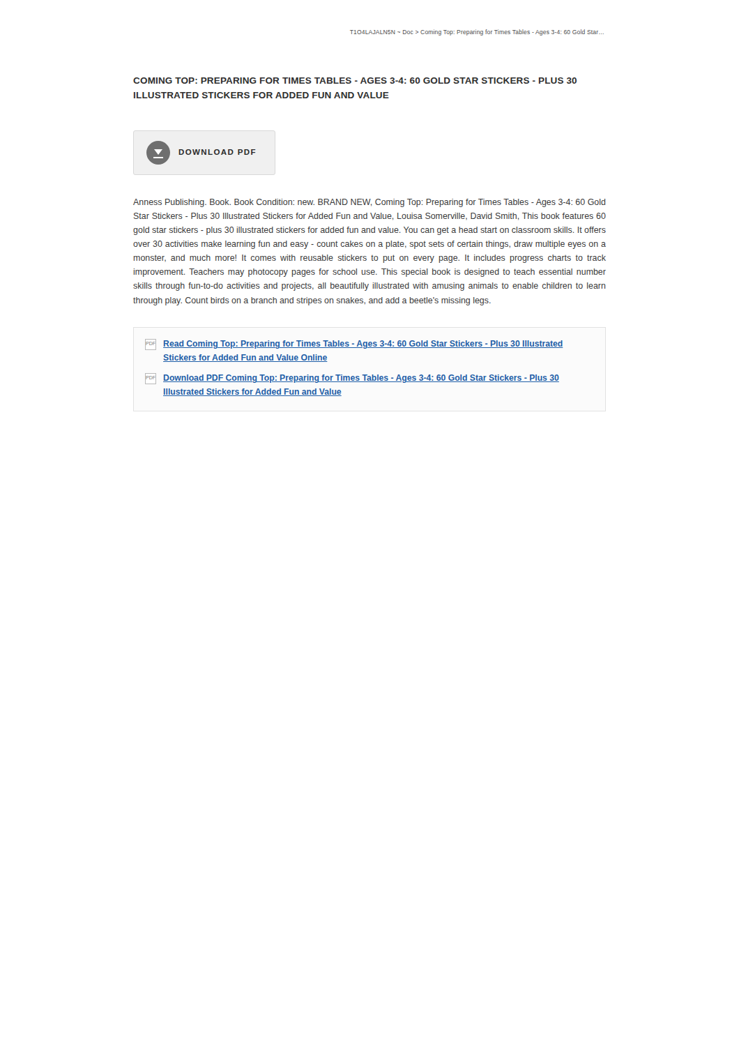T1O4LAJALN5N ~ Doc > Coming Top: Preparing for Times Tables - Ages 3-4: 60 Gold Star…
Coming Top: Preparing for Times Tables - Ages 3-4: 60 Gold Star Stickers - Plus 30 Illustrated Stickers for Added Fun and Value
Download PDF
Anness Publishing. Book. Book Condition: new. BRAND NEW, Coming Top: Preparing for Times Tables - Ages 3-4: 60 Gold Star Stickers - Plus 30 Illustrated Stickers for Added Fun and Value, Louisa Somerville, David Smith, This book features 60 gold star stickers - plus 30 illustrated stickers for added fun and value. You can get a head start on classroom skills. It offers over 30 activities make learning fun and easy - count cakes on a plate, spot sets of certain things, draw multiple eyes on a monster, and much more! It comes with reusable stickers to put on every page. It includes progress charts to track improvement. Teachers may photocopy pages for school use. This special book is designed to teach essential number skills through fun-to-do activities and projects, all beautifully illustrated with amusing animals to enable children to learn through play. Count birds on a branch and stripes on snakes, and add a beetle's missing legs.
PDF Read Coming Top: Preparing for Times Tables - Ages 3-4: 60 Gold Star Stickers - Plus 30 Illustrated Stickers for Added Fun and Value Online
PDF Download PDF Coming Top: Preparing for Times Tables - Ages 3-4: 60 Gold Star Stickers - Plus 30 Illustrated Stickers for Added Fun and Value